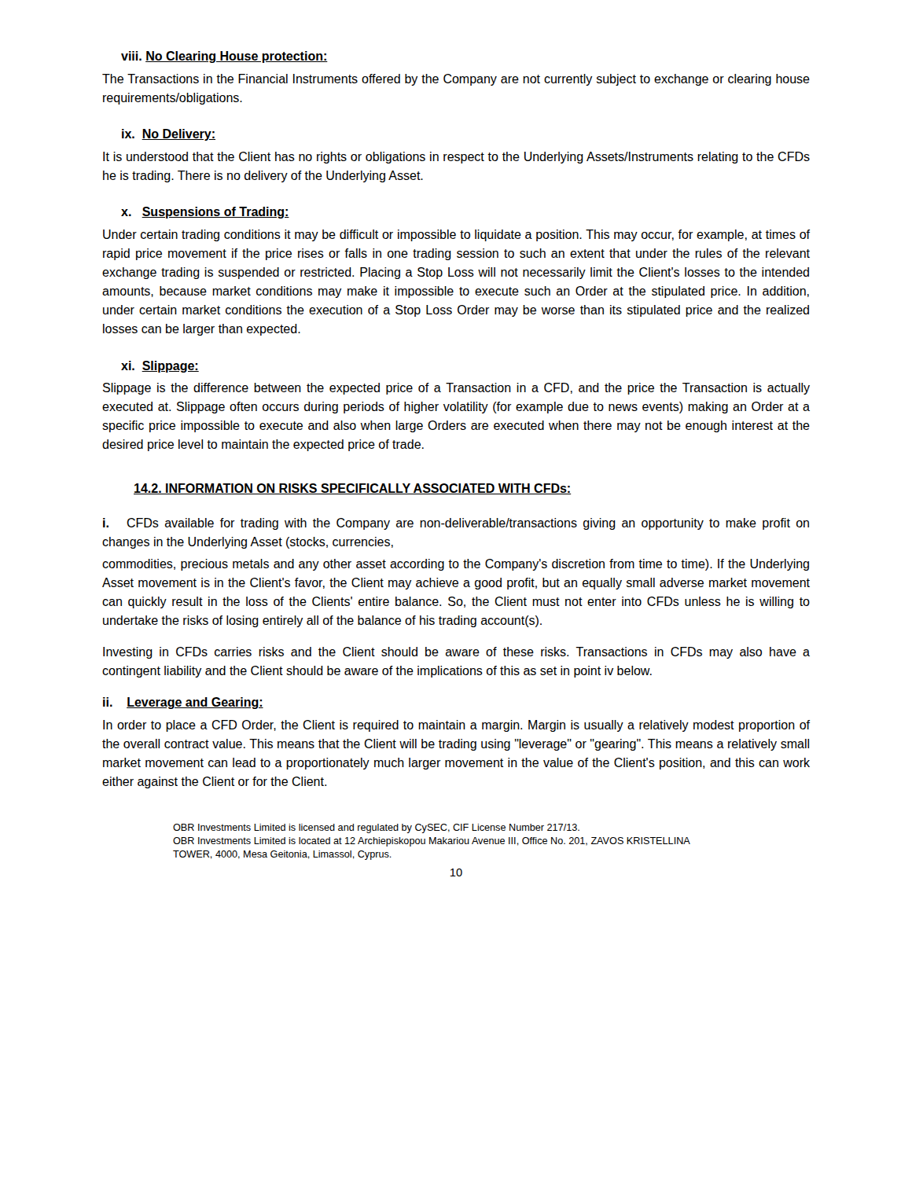viii. No Clearing House protection:
The Transactions in the Financial Instruments offered by the Company are not currently subject to exchange or clearing house requirements/obligations.
ix. No Delivery:
It is understood that the Client has no rights or obligations in respect to the Underlying Assets/Instruments relating to the CFDs he is trading. There is no delivery of the Underlying Asset.
x. Suspensions of Trading:
Under certain trading conditions it may be difficult or impossible to liquidate a position. This may occur, for example, at times of rapid price movement if the price rises or falls in one trading session to such an extent that under the rules of the relevant exchange trading is suspended or restricted. Placing a Stop Loss will not necessarily limit the Client's losses to the intended amounts, because market conditions may make it impossible to execute such an Order at the stipulated price. In addition, under certain market conditions the execution of a Stop Loss Order may be worse than its stipulated price and the realized losses can be larger than expected.
xi. Slippage:
Slippage is the difference between the expected price of a Transaction in a CFD, and the price the Transaction is actually executed at. Slippage often occurs during periods of higher volatility (for example due to news events) making an Order at a specific price impossible to execute and also when large Orders are executed when there may not be enough interest at the desired price level to maintain the expected price of trade.
14.2. INFORMATION ON RISKS SPECIFICALLY ASSOCIATED WITH CFDs:
i. CFDs available for trading with the Company are non-deliverable/transactions giving an opportunity to make profit on changes in the Underlying Asset (stocks, currencies,
commodities, precious metals and any other asset according to the Company's discretion from time to time). If the Underlying Asset movement is in the Client's favor, the Client may achieve a good profit, but an equally small adverse market movement can quickly result in the loss of the Clients' entire balance. So, the Client must not enter into CFDs unless he is willing to undertake the risks of losing entirely all of the balance of his trading account(s).
Investing in CFDs carries risks and the Client should be aware of these risks. Transactions in CFDs may also have a contingent liability and the Client should be aware of the implications of this as set in point iv below.
ii. Leverage and Gearing:
In order to place a CFD Order, the Client is required to maintain a margin. Margin is usually a relatively modest proportion of the overall contract value. This means that the Client will be trading using "leverage" or "gearing". This means a relatively small market movement can lead to a proportionately much larger movement in the value of the Client's position, and this can work either against the Client or for the Client.
OBR Investments Limited is licensed and regulated by CySEC, CIF License Number 217/13.
OBR Investments Limited is located at 12 Archiepiskopou Makariou Avenue III, Office No. 201, ZAVOS KRISTELLINA
TOWER, 4000, Mesa Geitonia, Limassol, Cyprus.
10